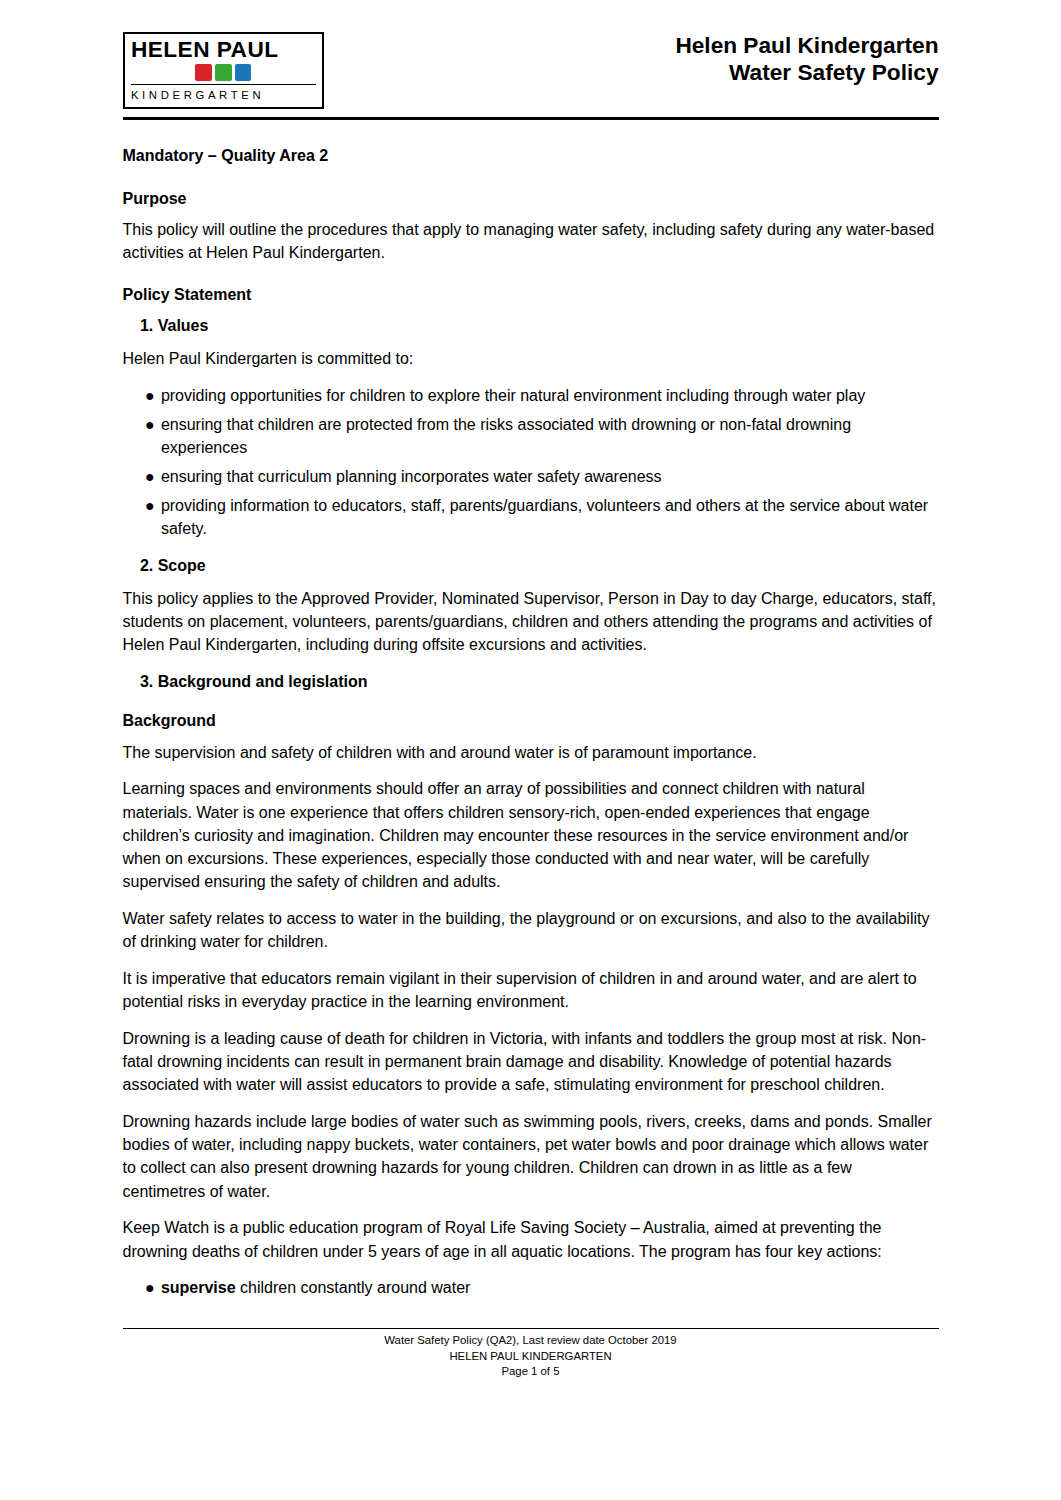HELEN PAUL
KINDERGARTEN
Helen Paul Kindergarten
Water Safety Policy
Mandatory – Quality Area 2
Purpose
This policy will outline the procedures that apply to managing water safety, including safety during any water-based activities at Helen Paul Kindergarten.
Policy Statement
Values
Helen Paul Kindergarten is committed to:
providing opportunities for children to explore their natural environment including through water play
ensuring that children are protected from the risks associated with drowning or non-fatal drowning experiences
ensuring that curriculum planning incorporates water safety awareness
providing information to educators, staff, parents/guardians, volunteers and others at the service about water safety.
Scope
This policy applies to the Approved Provider, Nominated Supervisor, Person in Day to day Charge, educators, staff, students on placement, volunteers, parents/guardians, children and others attending the programs and activities of Helen Paul Kindergarten, including during offsite excursions and activities.
Background and legislation
Background
The supervision and safety of children with and around water is of paramount importance.
Learning spaces and environments should offer an array of possibilities and connect children with natural materials. Water is one experience that offers children sensory-rich, open-ended experiences that engage children’s curiosity and imagination. Children may encounter these resources in the service environment and/or when on excursions. These experiences, especially those conducted with and near water, will be carefully supervised ensuring the safety of children and adults.
Water safety relates to access to water in the building, the playground or on excursions, and also to the availability of drinking water for children.
It is imperative that educators remain vigilant in their supervision of children in and around water, and are alert to potential risks in everyday practice in the learning environment.
Drowning is a leading cause of death for children in Victoria, with infants and toddlers the group most at risk. Non-fatal drowning incidents can result in permanent brain damage and disability. Knowledge of potential hazards associated with water will assist educators to provide a safe, stimulating environment for preschool children.
Drowning hazards include large bodies of water such as swimming pools, rivers, creeks, dams and ponds. Smaller bodies of water, including nappy buckets, water containers, pet water bowls and poor drainage which allows water to collect can also present drowning hazards for young children. Children can drown in as little as a few centimetres of water.
Keep Watch is a public education program of Royal Life Saving Society – Australia, aimed at preventing the drowning deaths of children under 5 years of age in all aquatic locations. The program has four key actions:
supervise children constantly around water
Water Safety Policy (QA2), Last review date October 2019
HELEN PAUL KINDERGARTEN
Page 1 of 5